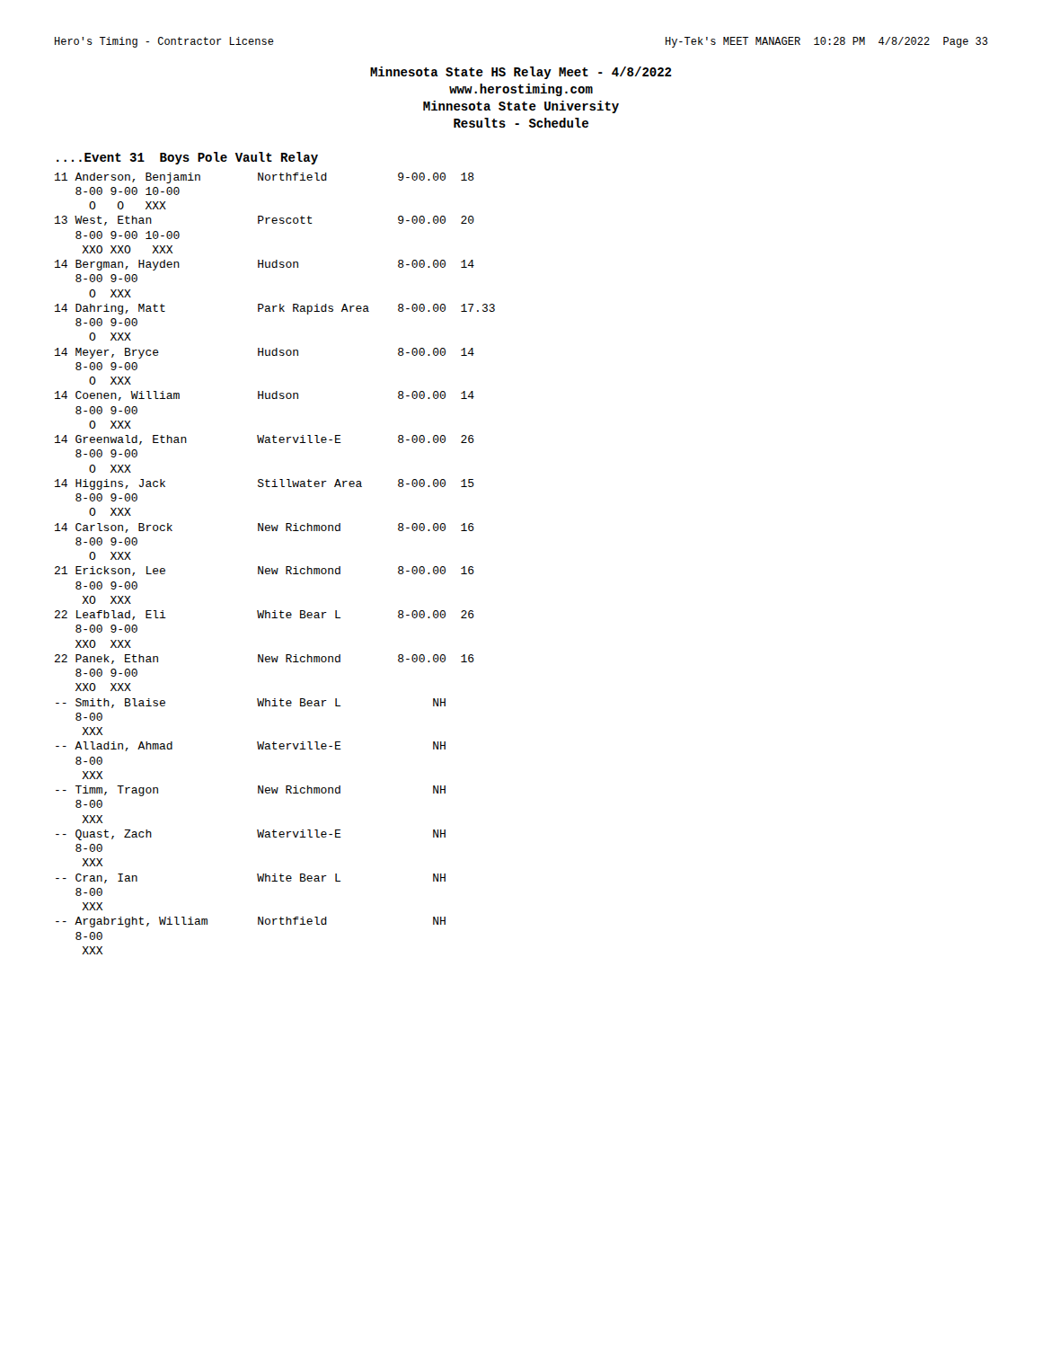Hero's Timing - Contractor License Hy-Tek's MEET MANAGER 10:28 PM 4/8/2022 Page 33
Minnesota State HS Relay Meet - 4/8/2022
www.herostiming.com
Minnesota State University
Results - Schedule
....Event 31 Boys Pole Vault Relay
11 Anderson, Benjamin        Northfield          9-00.00  18
   8-00 9-00 10-00
     O   O   XXX
13 West, Ethan               Prescott            9-00.00  20
   8-00 9-00 10-00
    XXO XXO   XXX
14 Bergman, Hayden           Hudson              8-00.00  14
   8-00 9-00
     O  XXX
14 Dahring, Matt             Park Rapids Area    8-00.00  17.33
   8-00 9-00
     O  XXX
14 Meyer, Bryce              Hudson              8-00.00  14
   8-00 9-00
     O  XXX
14 Coenen, William           Hudson              8-00.00  14
   8-00 9-00
     O  XXX
14 Greenwald, Ethan          Waterville-E        8-00.00  26
   8-00 9-00
     O  XXX
14 Higgins, Jack             Stillwater Area     8-00.00  15
   8-00 9-00
     O  XXX
14 Carlson, Brock            New Richmond        8-00.00  16
   8-00 9-00
     O  XXX
21 Erickson, Lee             New Richmond        8-00.00  16
   8-00 9-00
    XO  XXX
22 Leafblad, Eli             White Bear L        8-00.00  26
   8-00 9-00
   XXO  XXX
22 Panek, Ethan              New Richmond        8-00.00  16
   8-00 9-00
   XXO  XXX
-- Smith, Blaise             White Bear L             NH
   8-00
    XXX
-- Alladin, Ahmad            Waterville-E             NH
   8-00
    XXX
-- Timm, Tragon              New Richmond             NH
   8-00
    XXX
-- Quast, Zach               Waterville-E             NH
   8-00
    XXX
-- Cran, Ian                 White Bear L             NH
   8-00
    XXX
-- Argabright, William       Northfield               NH
   8-00
    XXX